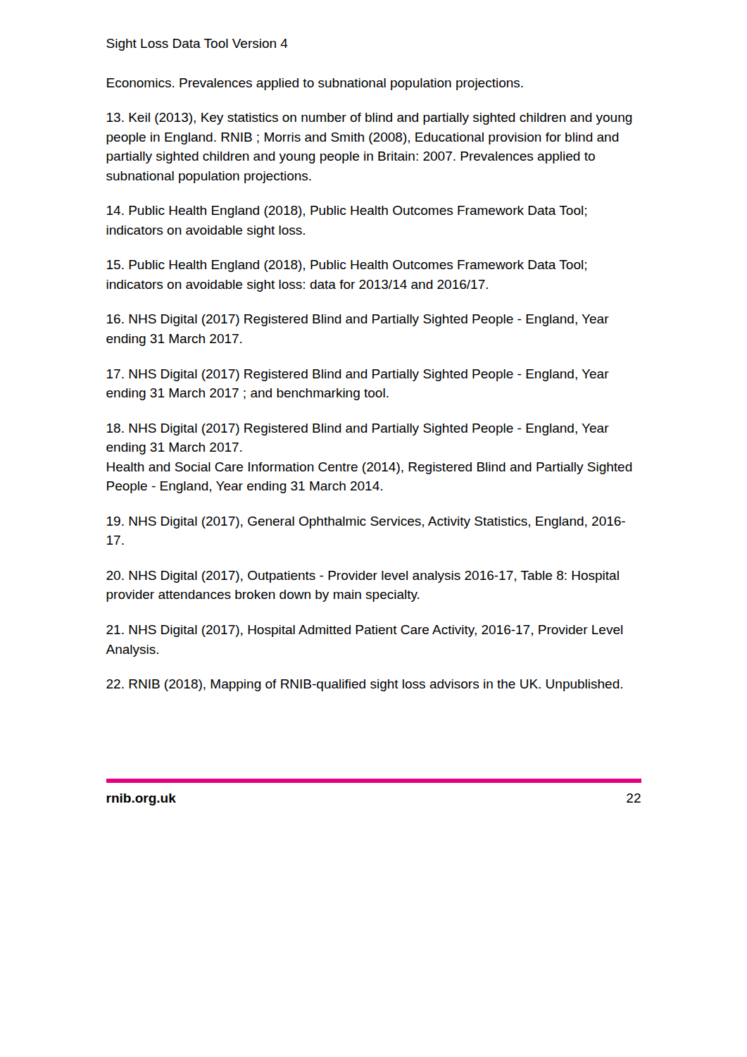Sight Loss Data Tool Version 4
Economics. Prevalences applied to subnational population projections.
13. Keil (2013), Key statistics on number of blind and partially sighted children and young people in England. RNIB ; Morris and Smith (2008), Educational provision for blind and partially sighted children and young people in Britain: 2007. Prevalences applied to subnational population projections.
14. Public Health England (2018), Public Health Outcomes Framework Data Tool; indicators on avoidable sight loss.
15. Public Health England (2018), Public Health Outcomes Framework Data Tool; indicators on avoidable sight loss: data for 2013/14 and 2016/17.
16. NHS Digital (2017) Registered Blind and Partially Sighted People - England, Year ending 31 March 2017.
17. NHS Digital (2017) Registered Blind and Partially Sighted People - England, Year ending 31 March 2017 ; and benchmarking tool.
18. NHS Digital (2017) Registered Blind and Partially Sighted People - England, Year ending 31 March 2017.
Health and Social Care Information Centre (2014), Registered Blind and Partially Sighted People - England, Year ending 31 March 2014.
19. NHS Digital (2017), General Ophthalmic Services, Activity Statistics, England, 2016-17.
20. NHS Digital (2017), Outpatients - Provider level analysis 2016-17, Table 8: Hospital provider attendances broken down by main specialty.
21. NHS Digital (2017), Hospital Admitted Patient Care Activity, 2016-17, Provider Level Analysis.
22. RNIB (2018), Mapping of RNIB-qualified sight loss advisors in the UK. Unpublished.
rnib.org.uk 22